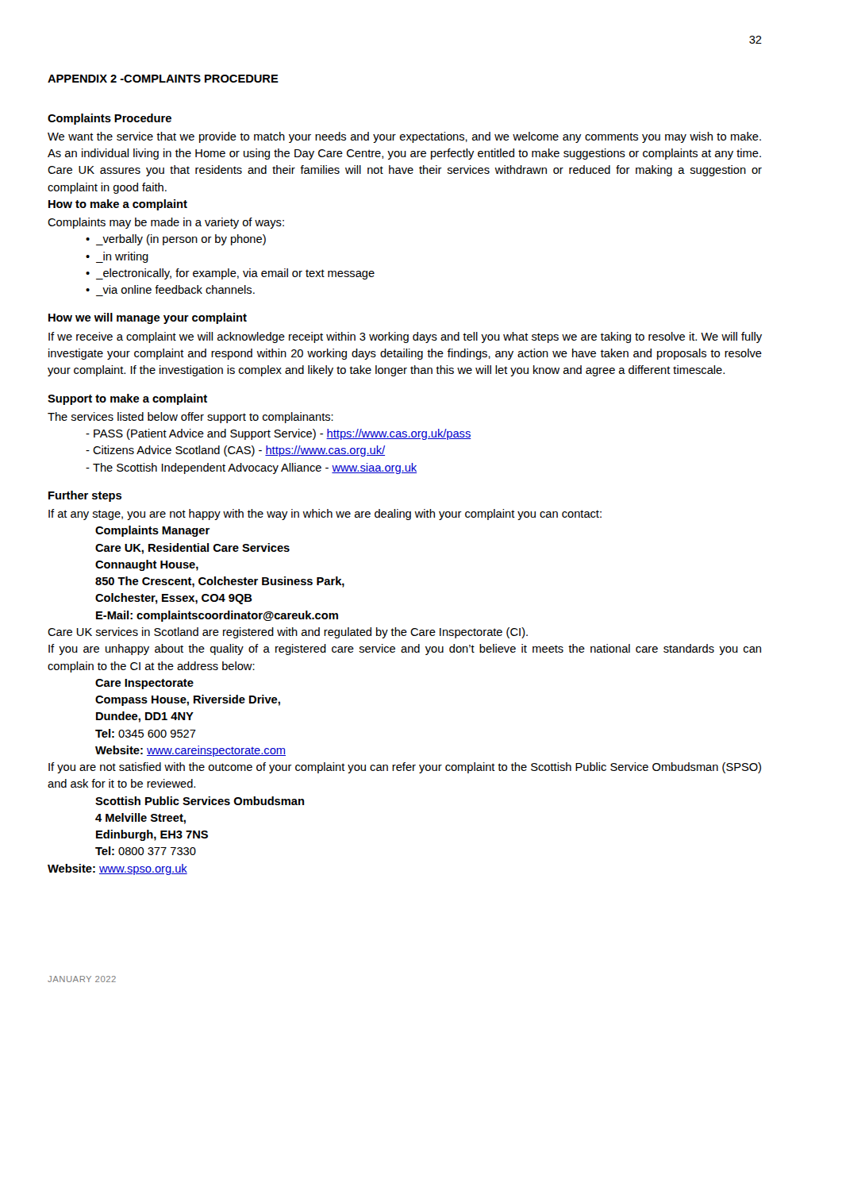32
APPENDIX 2 -COMPLAINTS PROCEDURE
Complaints Procedure
We want the service that we provide to match your needs and your expectations, and we welcome any comments you may wish to make. As an individual living in the Home or using the Day Care Centre, you are perfectly entitled to make suggestions or complaints at any time. Care UK assures you that residents and their families will not have their services withdrawn or reduced for making a suggestion or complaint in good faith.
How to make a complaint
Complaints may be made in a variety of ways:
_verbally (in person or by phone)
_in writing
_electronically, for example, via email or text message
_via online feedback channels.
How we will manage your complaint
If we receive a complaint we will acknowledge receipt within 3 working days and tell you what steps we are taking to resolve it. We will fully investigate your complaint and respond within 20 working days detailing the findings, any action we have taken and proposals to resolve your complaint. If the investigation is complex and likely to take longer than this we will let you know and agree a different timescale.
Support to make a complaint
The services listed below offer support to complainants:
PASS (Patient Advice and Support Service) - https://www.cas.org.uk/pass
Citizens Advice Scotland (CAS) - https://www.cas.org.uk/
The Scottish Independent Advocacy Alliance - www.siaa.org.uk
Further steps
If at any stage, you are not happy with the way in which we are dealing with your complaint you can contact:
Complaints Manager
Care UK, Residential Care Services
Connaught House,
850 The Crescent, Colchester Business Park,
Colchester, Essex, CO4 9QB
E-Mail: complaintscoordinator@careuk.com
Care UK services in Scotland are registered with and regulated by the Care Inspectorate (CI).
If you are unhappy about the quality of a registered care service and you don’t believe it meets the national care standards you can complain to the CI at the address below:
Care Inspectorate
Compass House, Riverside Drive,
Dundee, DD1 4NY
Tel: 0345 600 9527
Website: www.careinspectorate.com
If you are not satisfied with the outcome of your complaint you can refer your complaint to the Scottish Public Service Ombudsman (SPSO) and ask for it to be reviewed.
Scottish Public Services Ombudsman
4 Melville Street,
Edinburgh, EH3 7NS
Tel: 0800 377 7330
Website: www.spso.org.uk
JANUARY 2022